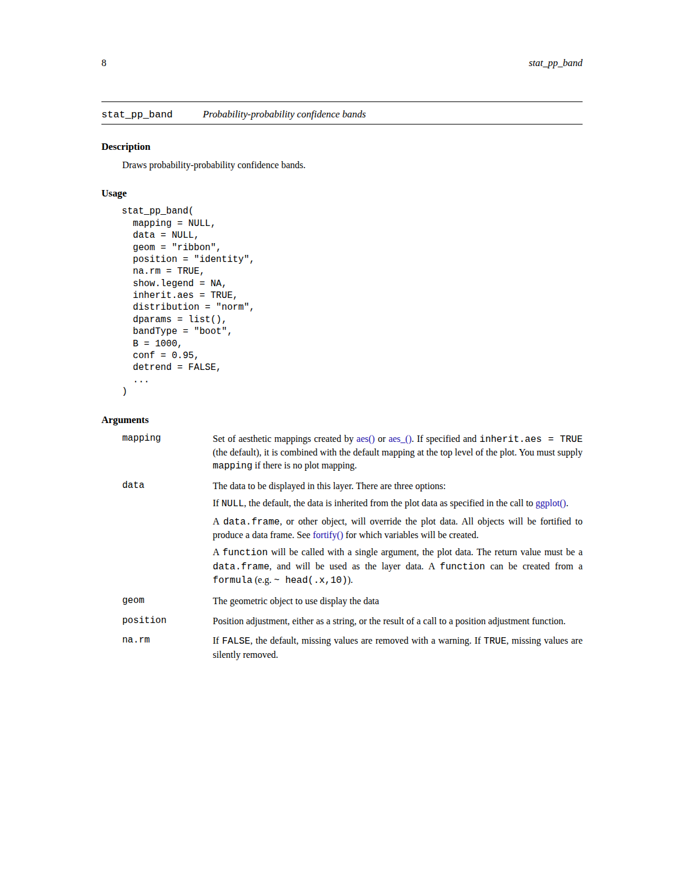8 stat_pp_band
stat_pp_band Probability-probability confidence bands
Description
Draws probability-probability confidence bands.
Usage
stat_pp_band(
  mapping = NULL,
  data = NULL,
  geom = "ribbon",
  position = "identity",
  na.rm = TRUE,
  show.legend = NA,
  inherit.aes = TRUE,
  distribution = "norm",
  dparams = list(),
  bandType = "boot",
  B = 1000,
  conf = 0.95,
  detrend = FALSE,
  ...
)
Arguments
mapping
Set of aesthetic mappings created by aes() or aes_(). If specified and inherit.aes = TRUE (the default), it is combined with the default mapping at the top level of the plot. You must supply mapping if there is no plot mapping.
data
The data to be displayed in this layer. There are three options:
If NULL, the default, the data is inherited from the plot data as specified in the call to ggplot().
A data.frame, or other object, will override the plot data. All objects will be fortified to produce a data frame. See fortify() for which variables will be created.
A function will be called with a single argument, the plot data. The return value must be a data.frame, and will be used as the layer data. A function can be created from a formula (e.g. ~ head(.x,10)).
geom
The geometric object to use display the data
position
Position adjustment, either as a string, or the result of a call to a position adjustment function.
na.rm
If FALSE, the default, missing values are removed with a warning. If TRUE, missing values are silently removed.